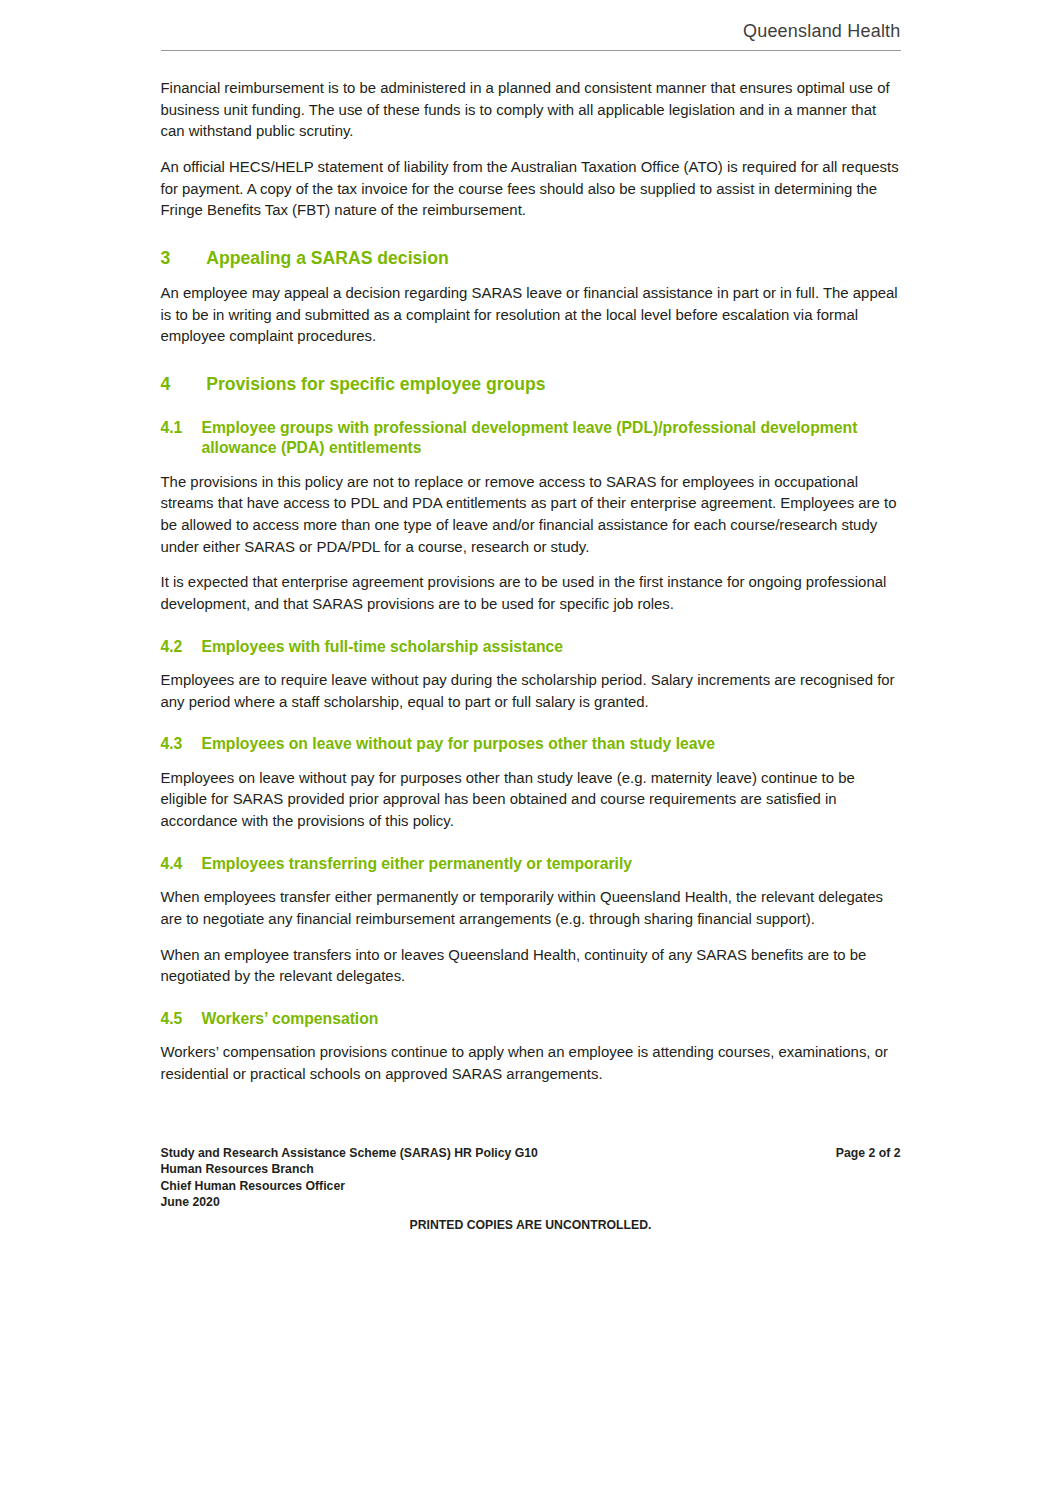Queensland Health
Financial reimbursement is to be administered in a planned and consistent manner that ensures optimal use of business unit funding. The use of these funds is to comply with all applicable legislation and in a manner that can withstand public scrutiny.
An official HECS/HELP statement of liability from the Australian Taxation Office (ATO) is required for all requests for payment. A copy of the tax invoice for the course fees should also be supplied to assist in determining the Fringe Benefits Tax (FBT) nature of the reimbursement.
3 Appealing a SARAS decision
An employee may appeal a decision regarding SARAS leave or financial assistance in part or in full. The appeal is to be in writing and submitted as a complaint for resolution at the local level before escalation via formal employee complaint procedures.
4 Provisions for specific employee groups
4.1 Employee groups with professional development leave (PDL)/professional development allowance (PDA) entitlements
The provisions in this policy are not to replace or remove access to SARAS for employees in occupational streams that have access to PDL and PDA entitlements as part of their enterprise agreement. Employees are to be allowed to access more than one type of leave and/or financial assistance for each course/research study under either SARAS or PDA/PDL for a course, research or study.
It is expected that enterprise agreement provisions are to be used in the first instance for ongoing professional development, and that SARAS provisions are to be used for specific job roles.
4.2 Employees with full-time scholarship assistance
Employees are to require leave without pay during the scholarship period. Salary increments are recognised for any period where a staff scholarship, equal to part or full salary is granted.
4.3 Employees on leave without pay for purposes other than study leave
Employees on leave without pay for purposes other than study leave (e.g. maternity leave) continue to be eligible for SARAS provided prior approval has been obtained and course requirements are satisfied in accordance with the provisions of this policy.
4.4 Employees transferring either permanently or temporarily
When employees transfer either permanently or temporarily within Queensland Health, the relevant delegates are to negotiate any financial reimbursement arrangements (e.g. through sharing financial support).
When an employee transfers into or leaves Queensland Health, continuity of any SARAS benefits are to be negotiated by the relevant delegates.
4.5 Workers’ compensation
Workers’ compensation provisions continue to apply when an employee is attending courses, examinations, or residential or practical schools on approved SARAS arrangements.
Study and Research Assistance Scheme (SARAS) HR Policy G10
Human Resources Branch
Chief Human Resources Officer
June 2020
Page 2 of 2
PRINTED COPIES ARE UNCONTROLLED.